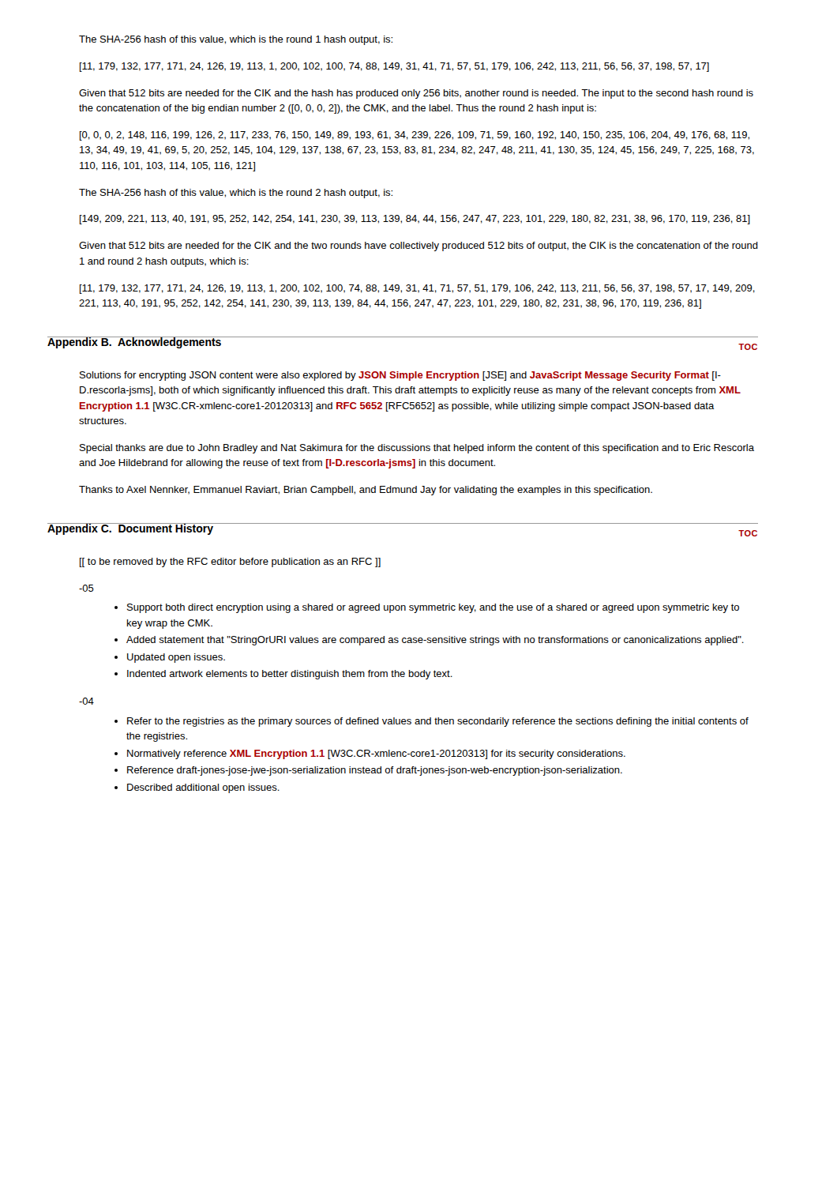The SHA-256 hash of this value, which is the round 1 hash output, is:
[11, 179, 132, 177, 171, 24, 126, 19, 113, 1, 200, 102, 100, 74, 88, 149, 31, 41, 71, 57, 51, 179, 106, 242, 113, 211, 56, 56, 37, 198, 57, 17]
Given that 512 bits are needed for the CIK and the hash has produced only 256 bits, another round is needed. The input to the second hash round is the concatenation of the big endian number 2 ([0, 0, 0, 2]), the CMK, and the label. Thus the round 2 hash input is:
[0, 0, 0, 2, 148, 116, 199, 126, 2, 117, 233, 76, 150, 149, 89, 193, 61, 34, 239, 226, 109, 71, 59, 160, 192, 140, 150, 235, 106, 204, 49, 176, 68, 119, 13, 34, 49, 19, 41, 69, 5, 20, 252, 145, 104, 129, 137, 138, 67, 23, 153, 83, 81, 234, 82, 247, 48, 211, 41, 130, 35, 124, 45, 156, 249, 7, 225, 168, 73, 110, 116, 101, 103, 114, 105, 116, 121]
The SHA-256 hash of this value, which is the round 2 hash output, is:
[149, 209, 221, 113, 40, 191, 95, 252, 142, 254, 141, 230, 39, 113, 139, 84, 44, 156, 247, 47, 223, 101, 229, 180, 82, 231, 38, 96, 170, 119, 236, 81]
Given that 512 bits are needed for the CIK and the two rounds have collectively produced 512 bits of output, the CIK is the concatenation of the round 1 and round 2 hash outputs, which is:
[11, 179, 132, 177, 171, 24, 126, 19, 113, 1, 200, 102, 100, 74, 88, 149, 31, 41, 71, 57, 51, 179, 106, 242, 113, 211, 56, 56, 37, 198, 57, 17, 149, 209, 221, 113, 40, 191, 95, 252, 142, 254, 141, 230, 39, 113, 139, 84, 44, 156, 247, 47, 223, 101, 229, 180, 82, 231, 38, 96, 170, 119, 236, 81]
TOC
Appendix B. Acknowledgements
Solutions for encrypting JSON content were also explored by JSON Simple Encryption [JSE] and JavaScript Message Security Format [I-D.rescorla-jsms], both of which significantly influenced this draft. This draft attempts to explicitly reuse as many of the relevant concepts from XML Encryption 1.1 [W3C.CR-xmlenc-core1-20120313] and RFC 5652 [RFC5652] as possible, while utilizing simple compact JSON-based data structures.
Special thanks are due to John Bradley and Nat Sakimura for the discussions that helped inform the content of this specification and to Eric Rescorla and Joe Hildebrand for allowing the reuse of text from [I-D.rescorla-jsms] in this document.
Thanks to Axel Nennker, Emmanuel Raviart, Brian Campbell, and Edmund Jay for validating the examples in this specification.
TOC
Appendix C. Document History
[[ to be removed by the RFC editor before publication as an RFC ]]
-05
Support both direct encryption using a shared or agreed upon symmetric key, and the use of a shared or agreed upon symmetric key to key wrap the CMK.
Added statement that "StringOrURI values are compared as case-sensitive strings with no transformations or canonicalizations applied".
Updated open issues.
Indented artwork elements to better distinguish them from the body text.
-04
Refer to the registries as the primary sources of defined values and then secondarily reference the sections defining the initial contents of the registries.
Normatively reference XML Encryption 1.1 [W3C.CR-xmlenc-core1-20120313] for its security considerations.
Reference draft-jones-jose-jwe-json-serialization instead of draft-jones-json-web-encryption-json-serialization.
Described additional open issues.